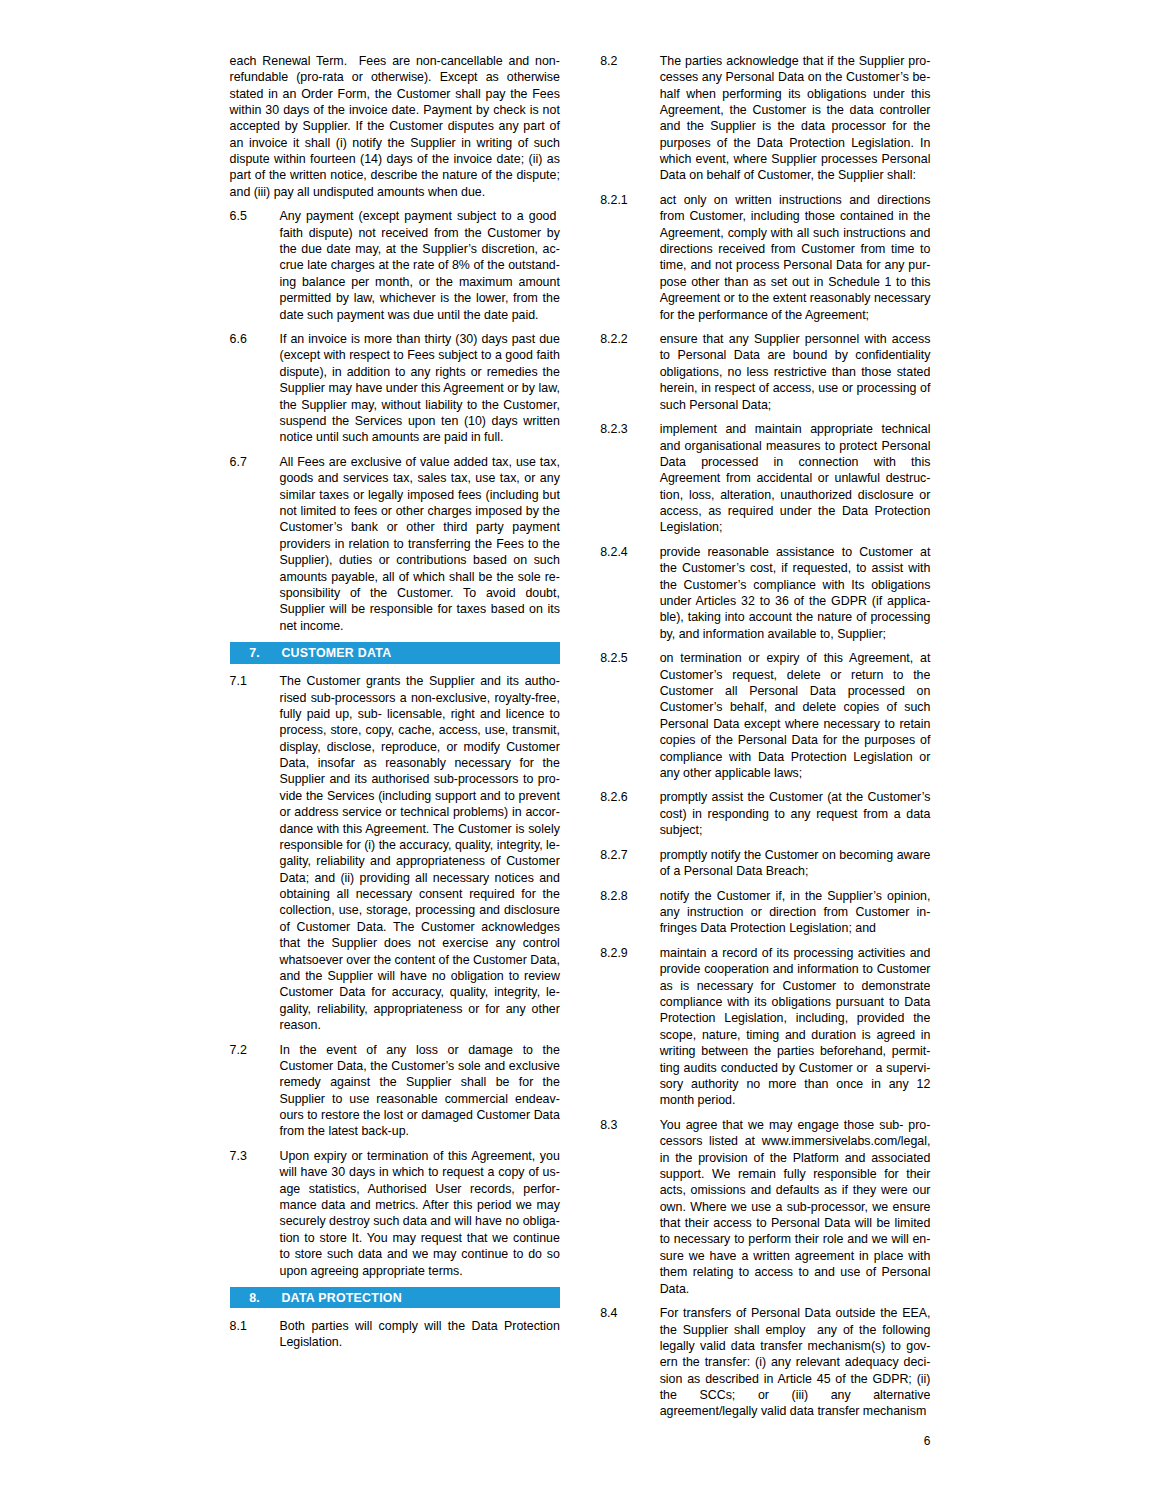each Renewal Term. Fees are non-cancellable and non-refundable (pro-rata or otherwise). Except as otherwise stated in an Order Form, the Customer shall pay the Fees within 30 days of the invoice date. Payment by check is not accepted by Supplier. If the Customer disputes any part of an invoice it shall (i) notify the Supplier in writing of such dispute within fourteen (14) days of the invoice date; (ii) as part of the written notice, describe the nature of the dispute; and (iii) pay all undisputed amounts when due.
6.5
Any payment (except payment subject to a good faith dispute) not received from the Customer by the due date may, at the Supplier’s discretion, accrue late charges at the rate of 8% of the outstanding balance per month, or the maximum amount permitted by law, whichever is the lower, from the date such payment was due until the date paid.
6.6
If an invoice is more than thirty (30) days past due (except with respect to Fees subject to a good faith dispute), in addition to any rights or remedies the Supplier may have under this Agreement or by law, the Supplier may, without liability to the Customer, suspend the Services upon ten (10) days written notice until such amounts are paid in full.
6.7
All Fees are exclusive of value added tax, use tax, goods and services tax, sales tax, use tax, or any similar taxes or legally imposed fees (including but not limited to fees or other charges imposed by the Customer’s bank or other third party payment providers in relation to transferring the Fees to the Supplier), duties or contributions based on such amounts payable, all of which shall be the sole responsibility of the Customer. To avoid doubt, Supplier will be responsible for taxes based on its net income.
7.
CUSTOMER DATA
7.1
The Customer grants the Supplier and its authorised sub-processors a non-exclusive, royalty-free, fully paid up, sub- licensable, right and licence to process, store, copy, cache, access, use, transmit, display, disclose, reproduce, or modify Customer Data, insofar as reasonably necessary for the Supplier and its authorised sub-processors to provide the Services (including support and to prevent or address service or technical problems) in accordance with this Agreement. The Customer is solely responsible for (i) the accuracy, quality, integrity, legality, reliability and appropriateness of Customer Data; and (ii) providing all necessary notices and obtaining all necessary consent required for the collection, use, storage, processing and disclosure of Customer Data. The Customer acknowledges that the Supplier does not exercise any control whatsoever over the content of the Customer Data, and the Supplier will have no obligation to review Customer Data for accuracy, quality, integrity, legality, reliability, appropriateness or for any other reason.
7.2
In the event of any loss or damage to the Customer Data, the Customer’s sole and exclusive remedy against the Supplier shall be for the Supplier to use reasonable commercial endeavours to restore the lost or damaged Customer Data from the latest back-up.
7.3
Upon expiry or termination of this Agreement, you will have 30 days in which to request a copy of usage statistics, Authorised User records, performance data and metrics. After this period we may securely destroy such data and will have no obligation to store It. You may request that we continue to store such data and we may continue to do so upon agreeing appropriate terms.
8.
DATA PROTECTION
8.1
Both parties will comply will the Data Protection Legislation.
8.2
The parties acknowledge that if the Supplier processes any Personal Data on the Customer’s behalf when performing its obligations under this Agreement, the Customer is the data controller and the Supplier is the data processor for the purposes of the Data Protection Legislation. In which event, where Supplier processes Personal Data on behalf of Customer, the Supplier shall:
8.2.1
act only on written instructions and directions from Customer, including those contained in the Agreement, comply with all such instructions and directions received from Customer from time to time, and not process Personal Data for any purpose other than as set out in Schedule 1 to this Agreement or to the extent reasonably necessary for the performance of the Agreement;
8.2.2
ensure that any Supplier personnel with access to Personal Data are bound by confidentiality obligations, no less restrictive than those stated herein, in respect of access, use or processing of such Personal Data;
8.2.3
implement and maintain appropriate technical and organisational measures to protect Personal Data processed in connection with this Agreement from accidental or unlawful destruction, loss, alteration, unauthorized disclosure or access, as required under the Data Protection Legislation;
8.2.4
provide reasonable assistance to Customer at the Customer’s cost, if requested, to assist with the Customer’s compliance with Its obligations under Articles 32 to 36 of the GDPR (if applicable), taking into account the nature of processing by, and information available to, Supplier;
8.2.5
on termination or expiry of this Agreement, at Customer’s request, delete or return to the Customer all Personal Data processed on Customer’s behalf, and delete copies of such Personal Data except where necessary to retain copies of the Personal Data for the purposes of compliance with Data Protection Legislation or any other applicable laws;
8.2.6
promptly assist the Customer (at the Customer’s cost) in responding to any request from a data subject;
8.2.7
promptly notify the Customer on becoming aware of a Personal Data Breach;
8.2.8
notify the Customer if, in the Supplier’s opinion, any instruction or direction from Customer infringes Data Protection Legislation; and
8.2.9
maintain a record of its processing activities and provide cooperation and information to Customer as is necessary for Customer to demonstrate compliance with its obligations pursuant to Data Protection Legislation, including, provided the scope, nature, timing and duration is agreed in writing between the parties beforehand, permitting audits conducted by Customer or a supervisory authority no more than once in any 12 month period.
8.3
You agree that we may engage those sub- processors listed at www.immersivelabs.com/legal, in the provision of the Platform and associated support. We remain fully responsible for their acts, omissions and defaults as if they were our own. Where we use a sub-processor, we ensure that their access to Personal Data will be limited to necessary to perform their role and we will ensure we have a written agreement in place with them relating to access to and use of Personal Data.
8.4
For transfers of Personal Data outside the EEA, the Supplier shall employ any of the following legally valid data transfer mechanism(s) to govern the transfer: (i) any relevant adequacy decision as described in Article 45 of the GDPR; (ii) the SCCs; or (iii) any alternative agreement/legally valid data transfer mechanism
6